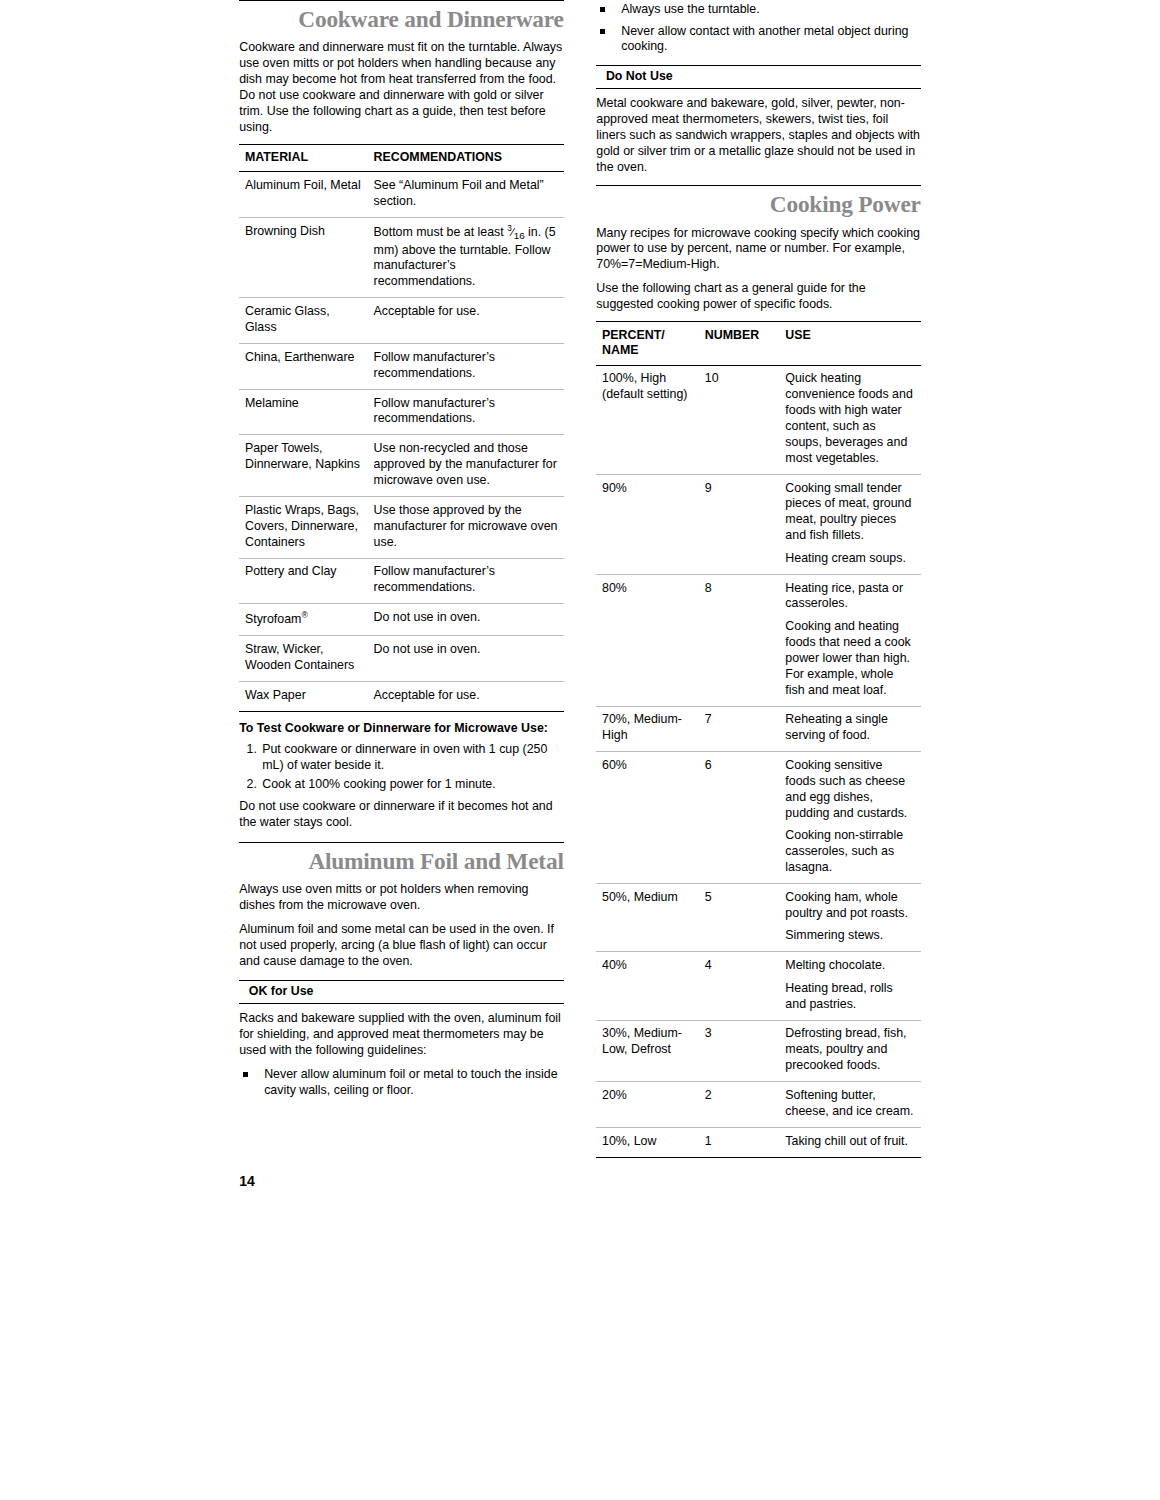Cookware and Dinnerware
Cookware and dinnerware must fit on the turntable. Always use oven mitts or pot holders when handling because any dish may become hot from heat transferred from the food. Do not use cookware and dinnerware with gold or silver trim. Use the following chart as a guide, then test before using.
| MATERIAL | RECOMMENDATIONS |
| --- | --- |
| Aluminum Foil, Metal | See “Aluminum Foil and Metal” section. |
| Browning Dish | Bottom must be at least ​ 3 ⁄ 16 in. (5 mm) above the turntable. Follow manufacturer’s recommendations. |
| Ceramic Glass, Glass | Acceptable for use. |
| China, Earthenware | Follow manufacturer’s recommendations. |
| Melamine | Follow manufacturer’s recommendations. |
| Paper Towels, Dinnerware, Napkins | Use non-recycled and those approved by the manufacturer for microwave oven use. |
| Plastic Wraps, Bags, Covers, Dinnerware, Containers | Use those approved by the manufacturer for microwave oven use. |
| Pottery and Clay | Follow manufacturer’s recommendations. |
| Styrofoam ® | Do not use in oven. |
| Straw, Wicker, Wooden Containers | Do not use in oven. |
| Wax Paper | Acceptable for use. |
To Test Cookware or Dinnerware for Microwave Use:
Put cookware or dinnerware in oven with 1 cup (250 mL) of water beside it.
Cook at 100% cooking power for 1 minute.
Do not use cookware or dinnerware if it becomes hot and the water stays cool.
Aluminum Foil and Metal
Always use oven mitts or pot holders when removing dishes from the microwave oven.
Aluminum foil and some metal can be used in the oven. If not used properly, arcing (a blue flash of light) can occur and cause damage to the oven.
OK for Use
Racks and bakeware supplied with the oven, aluminum foil for shielding, and approved meat thermometers may be used with the following guidelines:
Never allow aluminum foil or metal to touch the inside cavity walls, ceiling or floor.
Always use the turntable.
Never allow contact with another metal object during cooking.
Do Not Use
Metal cookware and bakeware, gold, silver, pewter, non-approved meat thermometers, skewers, twist ties, foil liners such as sandwich wrappers, staples and objects with gold or silver trim or a metallic glaze should not be used in the oven.
Cooking Power
Many recipes for microwave cooking specify which cooking power to use by percent, name or number. For example, 70%=7=Medium-High.
Use the following chart as a general guide for the suggested cooking power of specific foods.
| PERCENT/ NAME | NUMBER | USE |
| --- | --- | --- |
| 100%, High (default setting) | 10 | Quick heating convenience foods and foods with high water content, such as soups, beverages and most vegetables. |
| 90% | 9 | Cooking small tender pieces of meat, ground meat, poultry pieces and fish fillets. Heating cream soups. |
| 80% | 8 | Heating rice, pasta or casseroles. Cooking and heating foods that need a cook power lower than high. For example, whole fish and meat loaf. |
| 70%, Medium-High | 7 | Reheating a single serving of food. |
| 60% | 6 | Cooking sensitive foods such as cheese and egg dishes, pudding and custards. Cooking non-stirrable casseroles, such as lasagna. |
| 50%, Medium | 5 | Cooking ham, whole poultry and pot roasts. Simmering stews. |
| 40% | 4 | Melting chocolate. Heating bread, rolls and pastries. |
| 30%, Medium-Low, Defrost | 3 | Defrosting bread, fish, meats, poultry and precooked foods. |
| 20% | 2 | Softening butter, cheese, and ice cream. |
| 10%, Low | 1 | Taking chill out of fruit. |
14